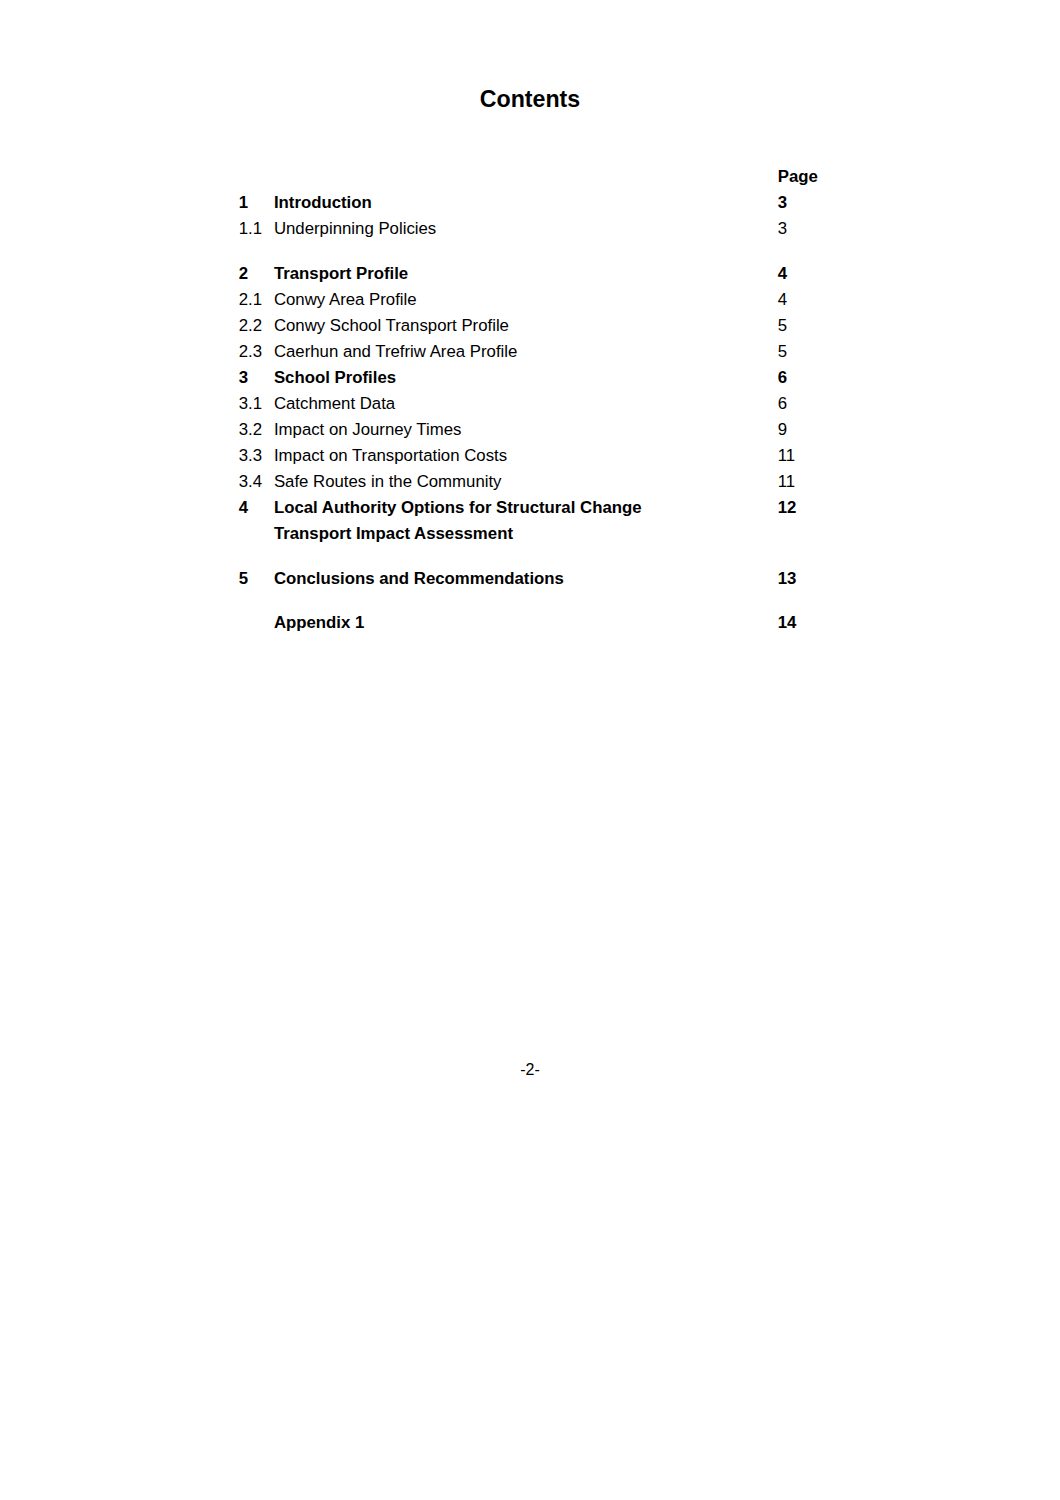Contents
| | | Page |
| 1 | Introduction | 3 |
| 1.1 | Underpinning Policies | 3 |
| 2 | Transport Profile | 4 |
| 2.1 | Conwy Area Profile | 4 |
| 2.2 | Conwy School Transport Profile | 5 |
| 2.3 | Caerhun and Trefriw Area Profile | 5 |
| 3 | School Profiles | 6 |
| 3.1 | Catchment Data | 6 |
| 3.2 | Impact on Journey Times | 9 |
| 3.3 | Impact on Transportation Costs | 11 |
| 3.4 | Safe Routes in the Community | 11 |
| 4 | Local Authority Options for Structural Change Transport Impact Assessment | 12 |
| 5 | Conclusions and Recommendations | 13 |
| | Appendix 1 | 14 |
-2-